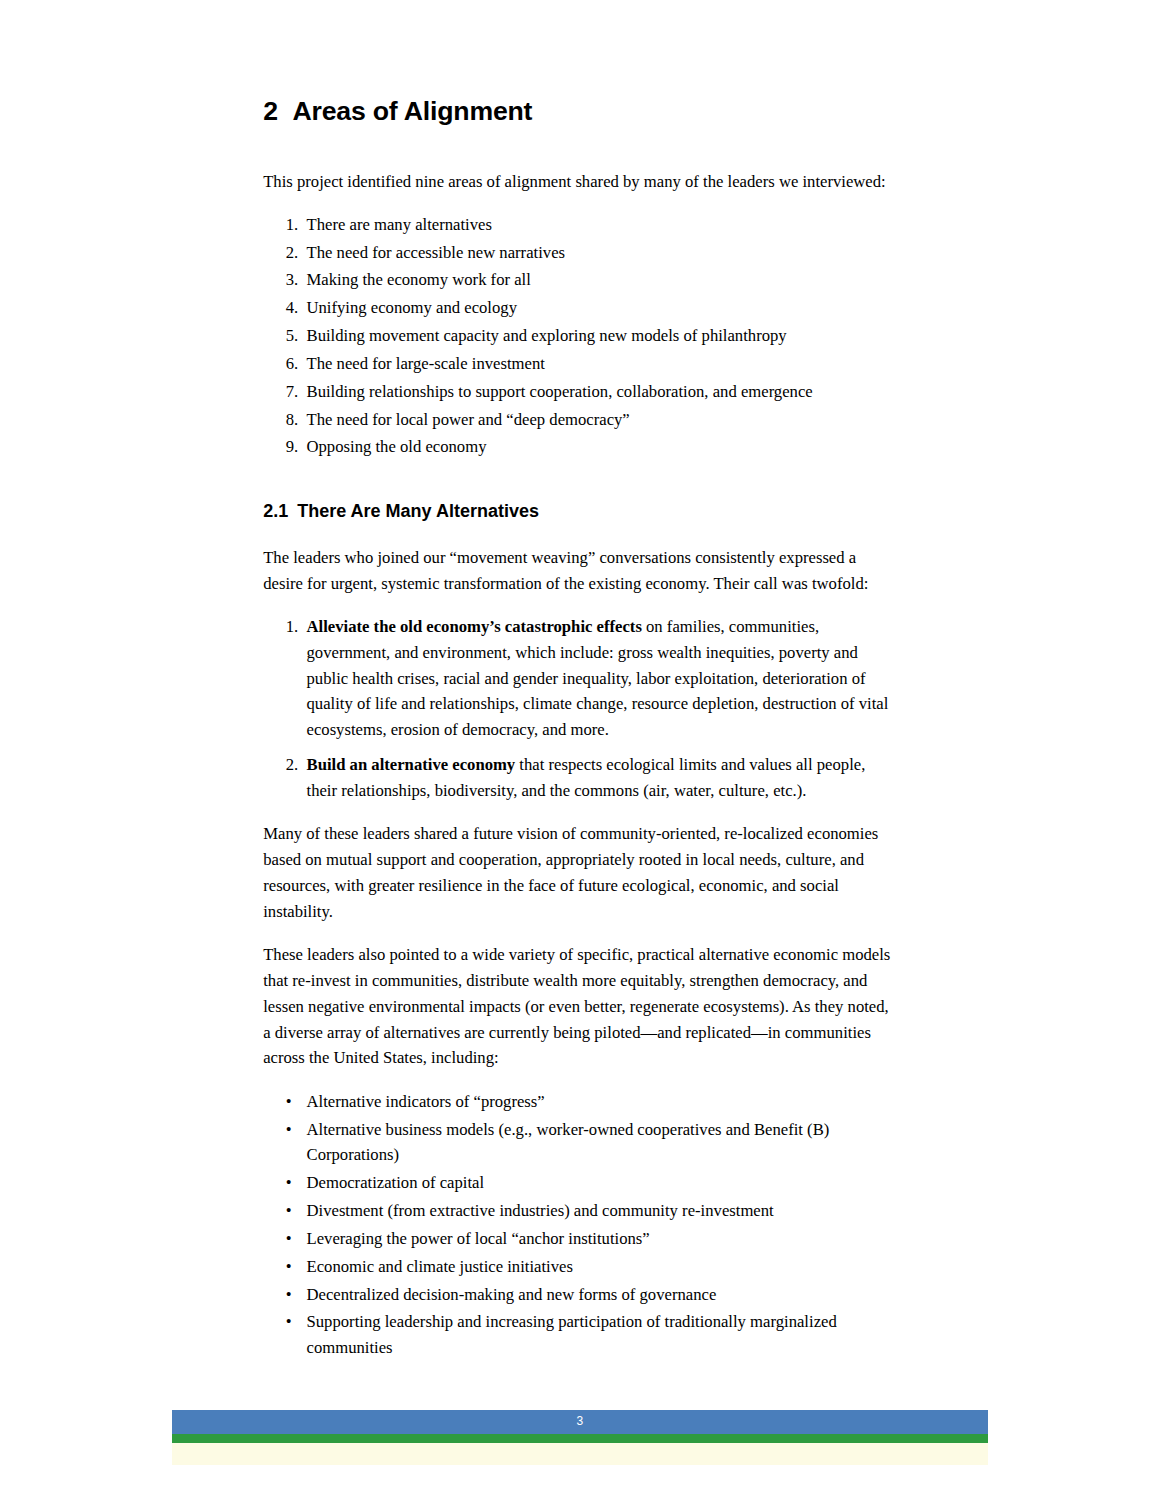2 Areas of Alignment
This project identified nine areas of alignment shared by many of the leaders we interviewed:
There are many alternatives
The need for accessible new narratives
Making the economy work for all
Unifying economy and ecology
Building movement capacity and exploring new models of philanthropy
The need for large-scale investment
Building relationships to support cooperation, collaboration, and emergence
The need for local power and “deep democracy”
Opposing the old economy
2.1 There Are Many Alternatives
The leaders who joined our “movement weaving” conversations consistently expressed a desire for urgent, systemic transformation of the existing economy. Their call was twofold:
Alleviate the old economy’s catastrophic effects on families, communities, government, and environment, which include: gross wealth inequities, poverty and public health crises, racial and gender inequality, labor exploitation, deterioration of quality of life and relationships, climate change, resource depletion, destruction of vital ecosystems, erosion of democracy, and more.
Build an alternative economy that respects ecological limits and values all people, their relationships, biodiversity, and the commons (air, water, culture, etc.).
Many of these leaders shared a future vision of community-oriented, re-localized economies based on mutual support and cooperation, appropriately rooted in local needs, culture, and resources, with greater resilience in the face of future ecological, economic, and social instability.
These leaders also pointed to a wide variety of specific, practical alternative economic models that re-invest in communities, distribute wealth more equitably, strengthen democracy, and lessen negative environmental impacts (or even better, regenerate ecosystems). As they noted, a diverse array of alternatives are currently being piloted—and replicated—in communities across the United States, including:
Alternative indicators of “progress”
Alternative business models (e.g., worker-owned cooperatives and Benefit (B) Corporations)
Democratization of capital
Divestment (from extractive industries) and community re-investment
Leveraging the power of local “anchor institutions”
Economic and climate justice initiatives
Decentralized decision-making and new forms of governance
Supporting leadership and increasing participation of traditionally marginalized communities
3